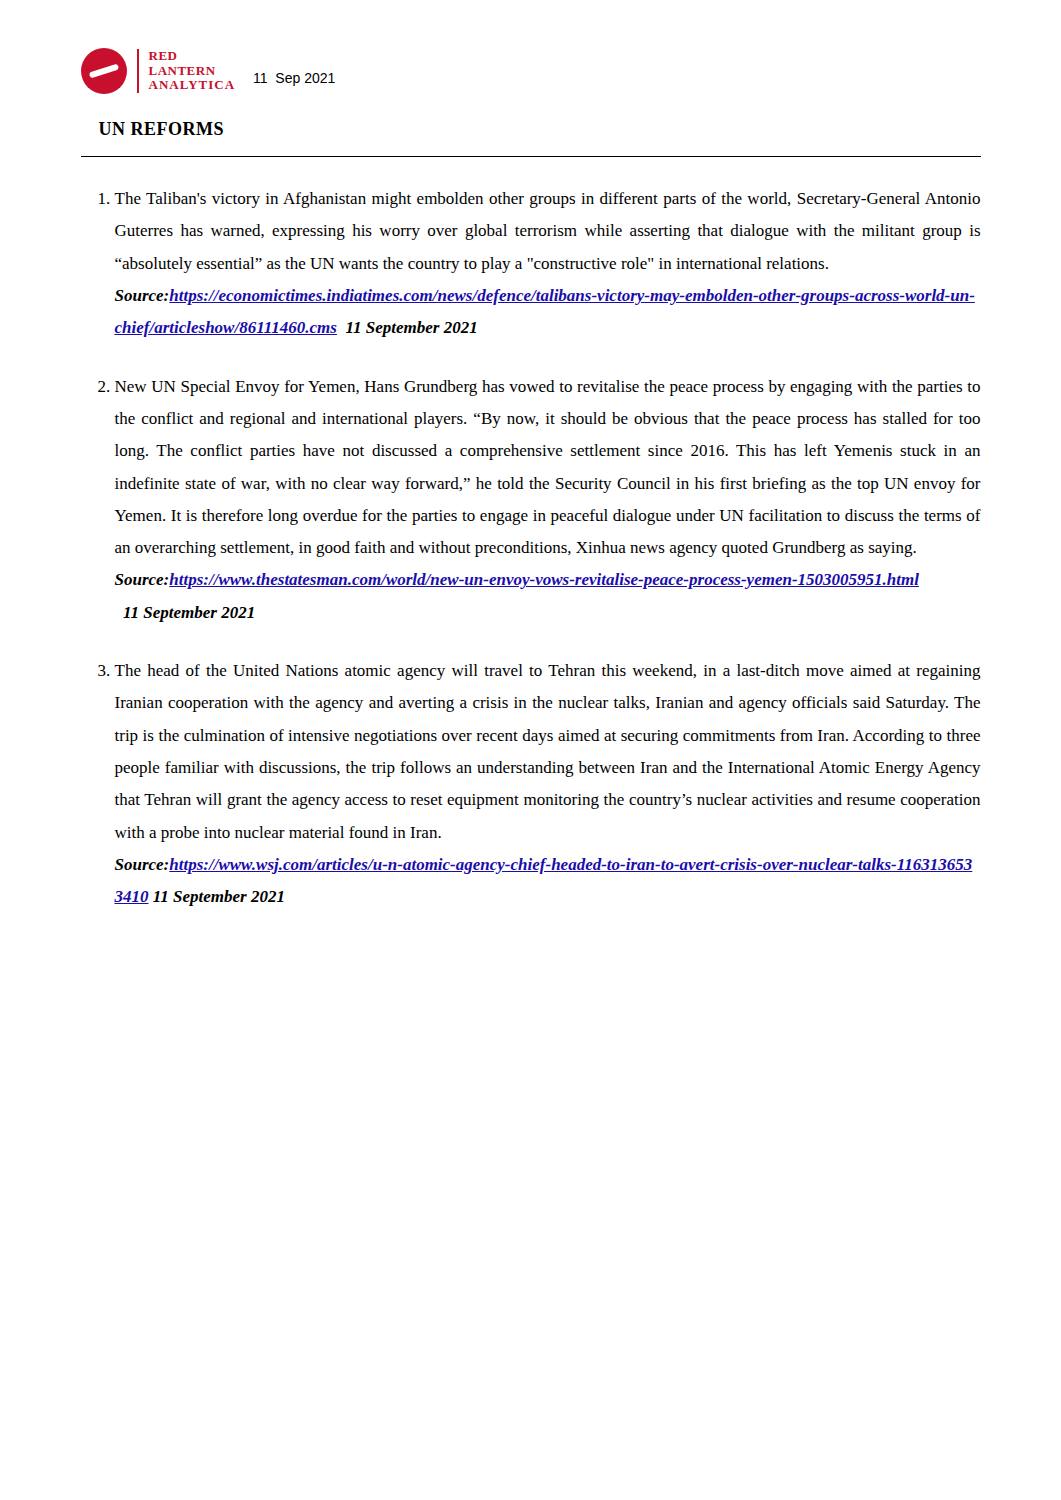Red Lantern Analytica
11 Sep 2021
UN Reforms
The Taliban's victory in Afghanistan might embolden other groups in different parts of the world, Secretary-General Antonio Guterres has warned, expressing his worry over global terrorism while asserting that dialogue with the militant group is “absolutely essential” as the UN wants the country to play a "constructive role" in international relations.
Source:https://economictimes.indiatimes.com/news/defence/talibans-victory-may-embolden-other-groups-across-world-un-chief/articleshow/86111460.cms 11 September 2021
New UN Special Envoy for Yemen, Hans Grundberg has vowed to revitalise the peace process by engaging with the parties to the conflict and regional and international players. “By now, it should be obvious that the peace process has stalled for too long. The conflict parties have not discussed a comprehensive settlement since 2016. This has left Yemenis stuck in an indefinite state of war, with no clear way forward,” he told the Security Council in his first briefing as the top UN envoy for Yemen. It is therefore long overdue for the parties to engage in peaceful dialogue under UN facilitation to discuss the terms of an overarching settlement, in good faith and without preconditions, Xinhua news agency quoted Grundberg as saying.
Source:https://www.thestatesman.com/world/new-un-envoy-vows-revitalise-peace-process-yemen-1503005951.html 11 September 2021
The head of the United Nations atomic agency will travel to Tehran this weekend, in a last-ditch move aimed at regaining Iranian cooperation with the agency and averting a crisis in the nuclear talks, Iranian and agency officials said Saturday. The trip is the culmination of intensive negotiations over recent days aimed at securing commitments from Iran. According to three people familiar with discussions, the trip follows an understanding between Iran and the International Atomic Energy Agency that Tehran will grant the agency access to reset equipment monitoring the country’s nuclear activities and resume cooperation with a probe into nuclear material found in Iran.
Source:https://www.wsj.com/articles/u-n-atomic-agency-chief-headed-to-iran-to-avert-crisis-over-nuclear-talks-1163136533410 11 September 2021